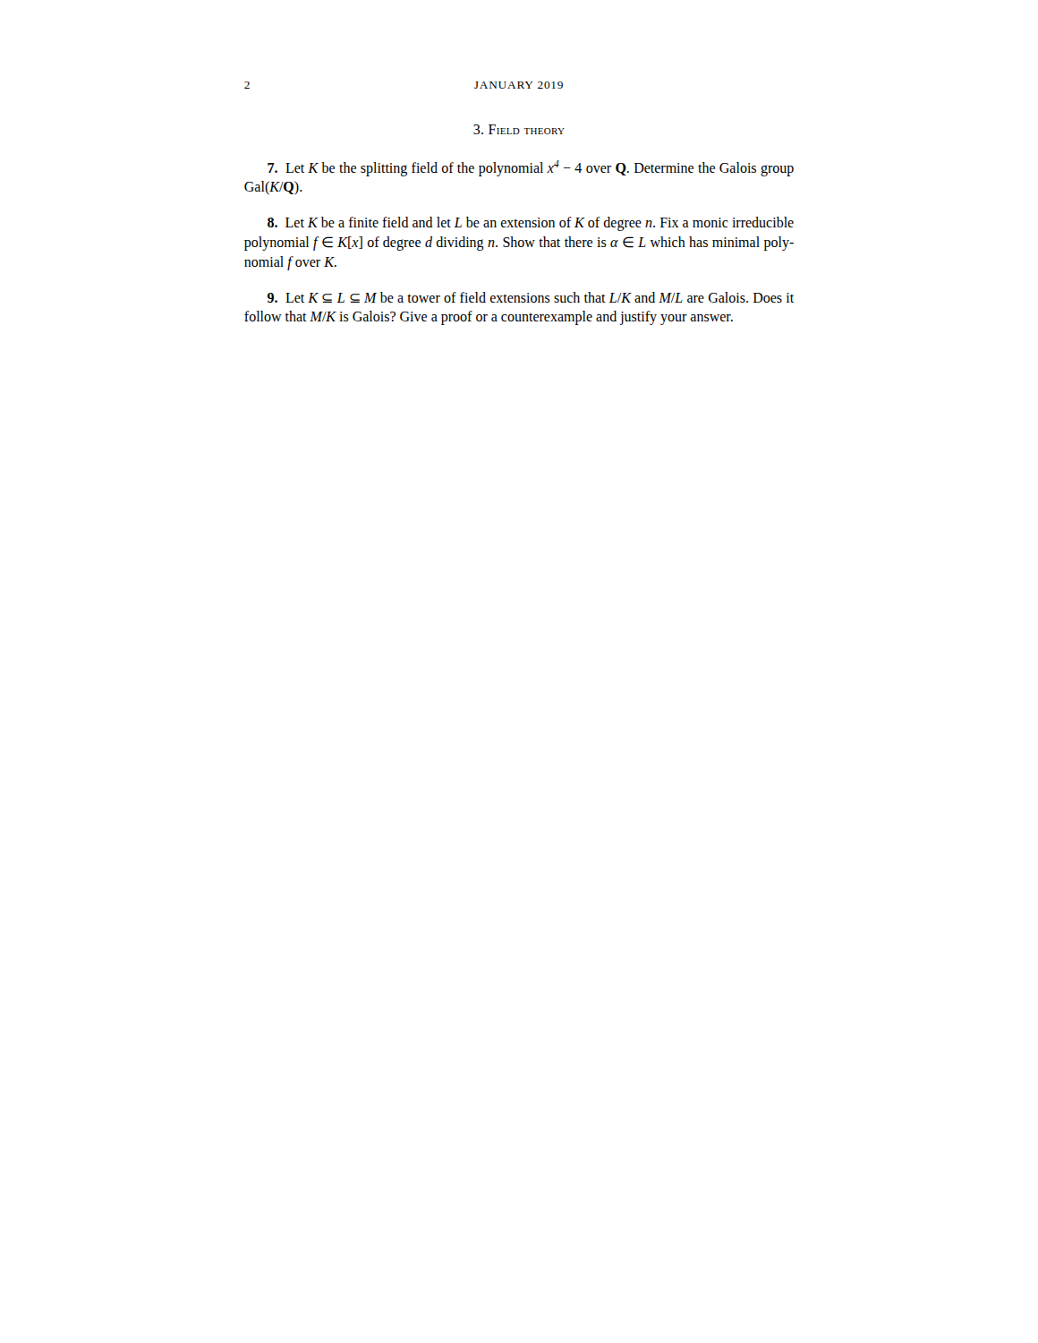2 January 2019
3. Field theory
7. Let K be the splitting field of the polynomial x4 − 4 over Q. Determine the Galois group Gal(K/Q).
8. Let K be a finite field and let L be an extension of K of degree n. Fix a monic irreducible polynomial f ∈ K[x] of degree d dividing n. Show that there is α ∈ L which has minimal polynomial f over K.
9. Let K ⊆ L ⊆ M be a tower of field extensions such that L/K and M/L are Galois. Does it follow that M/K is Galois? Give a proof or a counterexample and justify your answer.